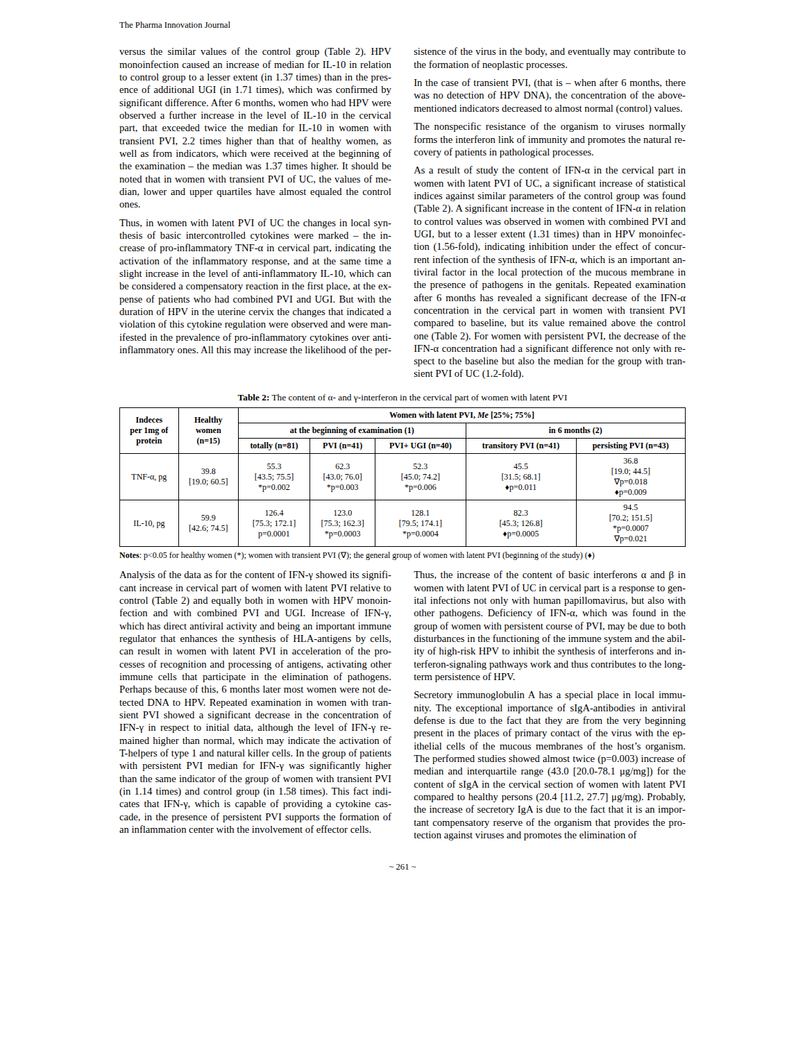The Pharma Innovation Journal
versus the similar values of the control group (Table 2). HPV monoinfection caused an increase of median for IL-10 in relation to control group to a lesser extent (in 1.37 times) than in the presence of additional UGI (in 1.71 times), which was confirmed by significant difference. After 6 months, women who had HPV were observed a further increase in the level of IL-10 in the cervical part, that exceeded twice the median for IL-10 in women with transient PVI, 2.2 times higher than that of healthy women, as well as from indicators, which were received at the beginning of the examination – the median was 1.37 times higher. It should be noted that in women with transient PVI of UC, the values of median, lower and upper quartiles have almost equaled the control ones.
Thus, in women with latent PVI of UC the changes in local synthesis of basic intercontrolled cytokines were marked – the increase of pro-inflammatory TNF-α in cervical part, indicating the activation of the inflammatory response, and at the same time a slight increase in the level of anti-inflammatory IL-10, which can be considered a compensatory reaction in the first place, at the expense of patients who had combined PVI and UGI. But with the duration of HPV in the uterine cervix the changes that indicated a violation of this cytokine regulation were observed and were manifested in the prevalence of pro-inflammatory cytokines over anti-inflammatory ones. All this may increase the likelihood of the persistence of the virus in the body, and eventually may contribute to the formation of neoplastic processes.
In the case of transient PVI, (that is – when after 6 months, there was no detection of HPV DNA), the concentration of the above-mentioned indicators decreased to almost normal (control) values.
The nonspecific resistance of the organism to viruses normally forms the interferon link of immunity and promotes the natural recovery of patients in pathological processes.
As a result of study the content of IFN-α in the cervical part in women with latent PVI of UC, a significant increase of statistical indices against similar parameters of the control group was found (Table 2). A significant increase in the content of IFN-α in relation to control values was observed in women with combined PVI and UGI, but to a lesser extent (1.31 times) than in HPV monoinfection (1.56-fold), indicating inhibition under the effect of concurrent infection of the synthesis of IFN-α, which is an important antiviral factor in the local protection of the mucous membrane in the presence of pathogens in the genitals. Repeated examination after 6 months has revealed a significant decrease of the IFN-α concentration in the cervical part in women with transient PVI compared to baseline, but its value remained above the control one (Table 2). For women with persistent PVI, the decrease of the IFN-α concentration had a significant difference not only with respect to the baseline but also the median for the group with transient PVI of UC (1.2-fold).
Table 2: The content of α- and γ-interferon in the cervical part of women with latent PVI
| Indeces per 1mg of protein | Healthy women (n=15) | Women with latent PVI, Me [25%; 75%] |
| --- | --- | --- |
| at the beginning of examination (1) | in 6 months (2) |
| totally (n=81) | PVI (n=41) | PVI+ UGI (n=40) | transitory PVI (n=41) | persisting PVI (n=43) |
| TNF-α, pg | 39.8 [19.0; 60.5] | 55.3 [43.5; 75.5] *p=0.002 | 62.3 [43.0; 76.0] *p=0.003 | 52.3 [45.0; 74.2] *p=0.006 | 45.5 [31.5; 68.1] ♦p=0.011 | 36.8 [19.0; 44.5] ∇p=0.018 ♦p=0.009 |
| IL-10, pg | 59.9 [42.6; 74.5] | 126.4 [75.3; 172.1] p=0.0001 | 123.0 [75.3; 162.3] *p=0.0003 | 128.1 [79.5; 174.1] *p=0.0004 | 82.3 [45.3; 126.8] ♦p=0.0005 | 94.5 [70.2; 151.5] *p=0.0007 ∇p=0.021 |
Notes: p<0.05 for healthy women (*); women with transient PVI (∇); the general group of women with latent PVI (beginning of the study) (♦)
Analysis of the data as for the content of IFN-γ showed its significant increase in cervical part of women with latent PVI relative to control (Table 2) and equally both in women with HPV monoinfection and with combined PVI and UGI. Increase of IFN-γ, which has direct antiviral activity and being an important immune regulator that enhances the synthesis of HLA-antigens by cells, can result in women with latent PVI in acceleration of the processes of recognition and processing of antigens, activating other immune cells that participate in the elimination of pathogens. Perhaps because of this, 6 months later most women were not detected DNA to HPV. Repeated examination in women with transient PVI showed a significant decrease in the concentration of IFN-γ in respect to initial data, although the level of IFN-γ remained higher than normal, which may indicate the activation of T-helpers of type 1 and natural killer cells. In the group of patients with persistent PVI median for IFN-γ was significantly higher than the same indicator of the group of women with transient PVI (in 1.14 times) and control group (in 1.58 times). This fact indicates that IFN-γ, which is capable of providing a cytokine cascade, in the presence of persistent PVI supports the formation of an inflammation center with the involvement of effector cells.
Thus, the increase of the content of basic interferons α and β in women with latent PVI of UC in cervical part is a response to genital infections not only with human papillomavirus, but also with other pathogens. Deficiency of IFN-α, which was found in the group of women with persistent course of PVI, may be due to both disturbances in the functioning of the immune system and the ability of high-risk HPV to inhibit the synthesis of interferons and interferon-signaling pathways work and thus contributes to the long-term persistence of HPV.
Secretory immunoglobulin A has a special place in local immunity. The exceptional importance of sIgA-antibodies in antiviral defense is due to the fact that they are from the very beginning present in the places of primary contact of the virus with the epithelial cells of the mucous membranes of the host’s organism. The performed studies showed almost twice (p=0.003) increase of median and interquartile range (43.0 [20.0-78.1 μg/mg]) for the content of sIgA in the cervical section of women with latent PVI compared to healthy persons (20.4 [11.2, 27.7] μg/mg). Probably, the increase of secretory IgA is due to the fact that it is an important compensatory reserve of the organism that provides the protection against viruses and promotes the elimination of
~ 261 ~